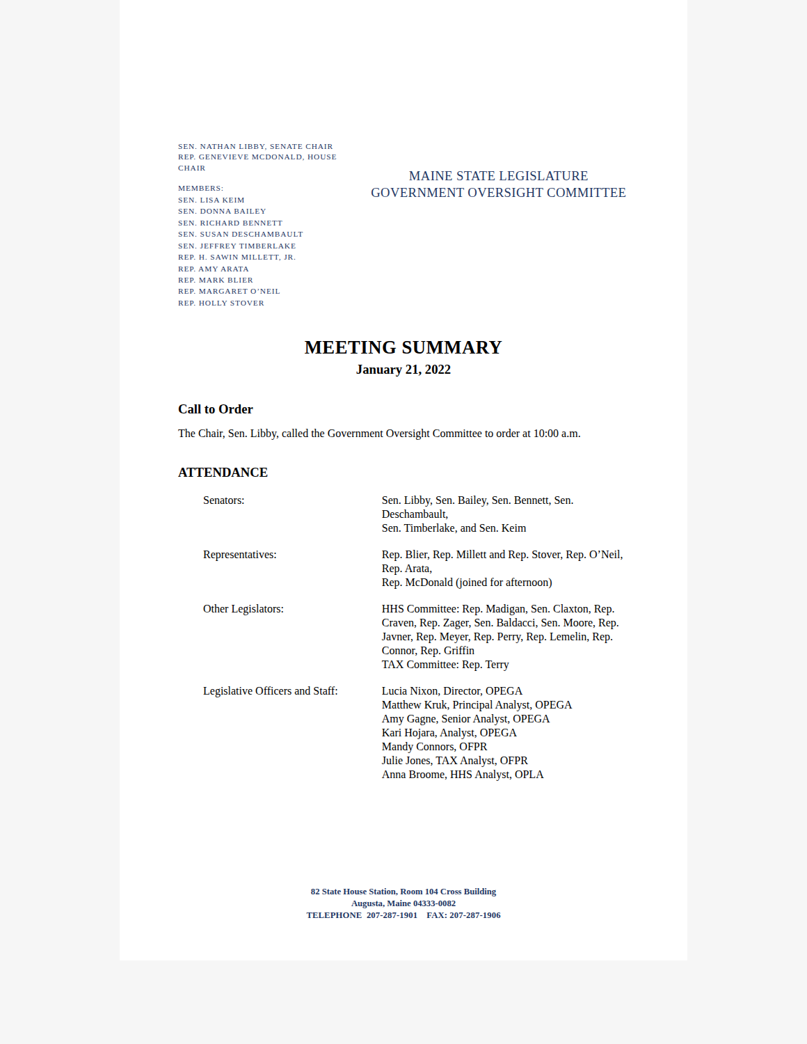State Seal of Maine
Sen. Nathan Libby, Senate Chair
Rep. Genevieve McDonald, House Chair
Members:
Sen. Lisa Keim
Sen. Donna Bailey
Sen. Richard Bennett
Sen. Susan Deschambault
Sen. Jeffrey Timberlake
Rep. H. Sawin Millett, Jr.
Rep. Amy Arata
Rep. Mark Blier
Rep. Margaret O’Neil
Rep. Holly Stover
Maine State Legislature Government Oversight Committee
Meeting Summary
January 21, 2022
Call to Order
The Chair, Sen. Libby, called the Government Oversight Committee to order at 10:00 a.m.
Attendance
| Senators: | Sen. Libby, Sen. Bailey, Sen. Bennett, Sen. Deschambault, Sen. Timberlake, and Sen. Keim |
| Representatives: | Rep. Blier, Rep. Millett and Rep. Stover, Rep. O’Neil, Rep. Arata, Rep. McDonald (joined for afternoon) |
| Other Legislators: | HHS Committee: Rep. Madigan, Sen. Claxton, Rep. Craven, Rep. Zager, Sen. Baldacci, Sen. Moore, Rep. Javner, Rep. Meyer, Rep. Perry, Rep. Lemelin, Rep. Connor, Rep. Griffin TAX Committee: Rep. Terry |
| Legislative Officers and Staff: | Lucia Nixon, Director, OPEGA Matthew Kruk, Principal Analyst, OPEGA Amy Gagne, Senior Analyst, OPEGA Kari Hojara, Analyst, OPEGA Mandy Connors, OFPR Julie Jones, TAX Analyst, OFPR Anna Broome, HHS Analyst, OPLA |
82 State House Station, Room 104 Cross Building
Augusta, Maine 04333-0082
TELEPHONE 207-287-1901 FAX: 207-287-1906